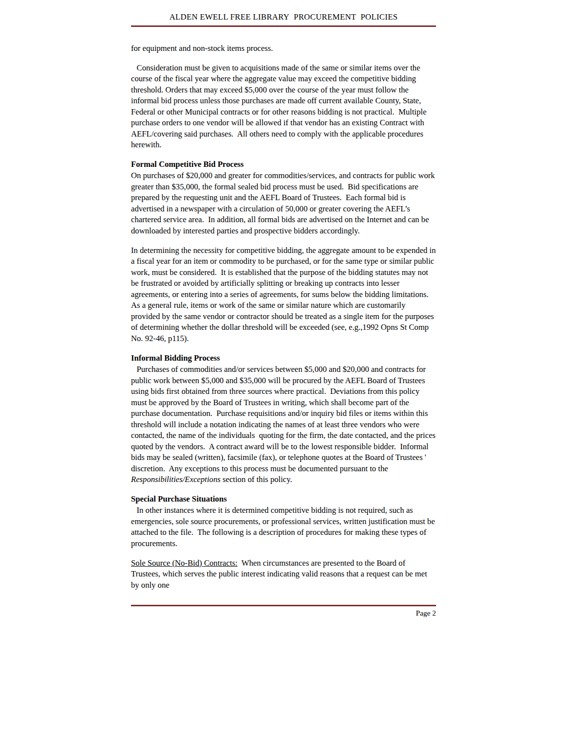ALDEN EWELL FREE LIBRARY PROCUREMENT POLICIES
for equipment and non-stock items process.
Consideration must be given to acquisitions made of the same or similar items over the course of the fiscal year where the aggregate value may exceed the competitive bidding threshold. Orders that may exceed $5,000 over the course of the year must follow the informal bid process unless those purchases are made off current available County, State, Federal or other Municipal contracts or for other reasons bidding is not practical. Multiple purchase orders to one vendor will be allowed if that vendor has an existing Contract with AEFL/covering said purchases. All others need to comply with the applicable procedures herewith.
Formal Competitive Bid Process
On purchases of $20,000 and greater for commodities/services, and contracts for public work greater than $35,000, the formal sealed bid process must be used. Bid specifications are prepared by the requesting unit and the AEFL Board of Trustees. Each formal bid is advertised in a newspaper with a circulation of 50,000 or greater covering the AEFL’s chartered service area. In addition, all formal bids are advertised on the Internet and can be downloaded by interested parties and prospective bidders accordingly.
In determining the necessity for competitive bidding, the aggregate amount to be expended in a fiscal year for an item or commodity to be purchased, or for the same type or similar public work, must be considered. It is established that the purpose of the bidding statutes may not be frustrated or avoided by artificially splitting or breaking up contracts into lesser agreements, or entering into a series of agreements, for sums below the bidding limitations. As a general rule, items or work of the same or similar nature which are customarily provided by the same vendor or contractor should be treated as a single item for the purposes of determining whether the dollar threshold will be exceeded (see, e.g.,1992 Opns St Comp No. 92-46, p115).
Informal Bidding Process
Purchases of commodities and/or services between $5,000 and $20,000 and contracts for public work between $5,000 and $35,000 will be procured by the AEFL Board of Trustees using bids first obtained from three sources where practical. Deviations from this policy must be approved by the Board of Trustees in writing, which shall become part of the purchase documentation. Purchase requisitions and/or inquiry bid files or items within this threshold will include a notation indicating the names of at least three vendors who were contacted, the name of the individuals quoting for the firm, the date contacted, and the prices quoted by the vendors. A contract award will be to the lowest responsible bidder. Informal bids may be sealed (written), facsimile (fax), or telephone quotes at the Board of Trustees ' discretion. Any exceptions to this process must be documented pursuant to the Responsibilities/Exceptions section of this policy.
Special Purchase Situations
In other instances where it is determined competitive bidding is not required, such as emergencies, sole source procurements, or professional services, written justification must be attached to the file. The following is a description of procedures for making these types of procurements.
Sole Source (No-Bid) Contracts: When circumstances are presented to the Board of Trustees, which serves the public interest indicating valid reasons that a request can be met by only one
Page 2